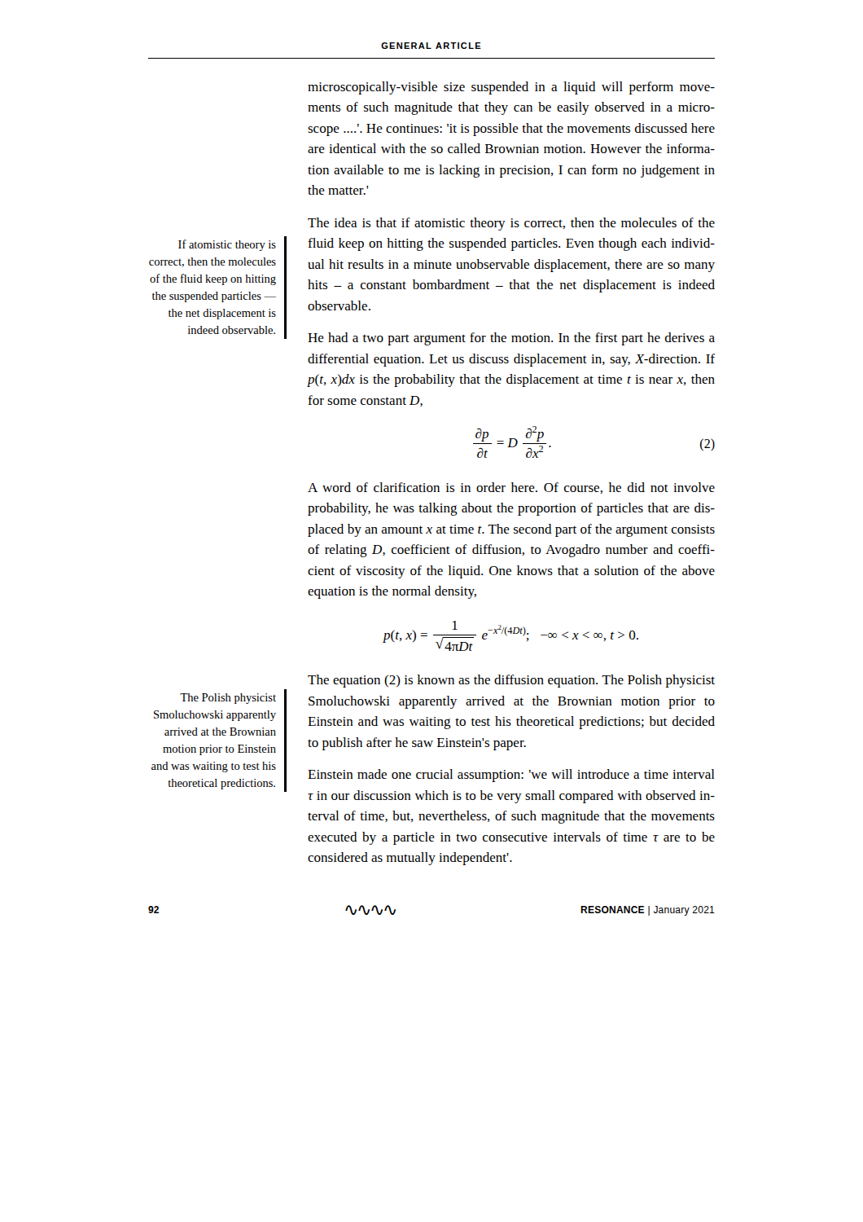GENERAL ARTICLE
If atomistic theory is correct, then the molecules of the fluid keep on hitting the suspended particles — the net displacement is indeed observable.
The Polish physicist Smoluchowski apparently arrived at the Brownian motion prior to Einstein and was waiting to test his theoretical predictions.
microscopically-visible size suspended in a liquid will perform movements of such magnitude that they can be easily observed in a microscope ....'. He continues: 'it is possible that the movements discussed here are identical with the so called Brownian motion. However the information available to me is lacking in precision, I can form no judgement in the matter.'
The idea is that if atomistic theory is correct, then the molecules of the fluid keep on hitting the suspended particles. Even though each individual hit results in a minute unobservable displacement, there are so many hits – a constant bombardment – that the net displacement is indeed observable.
He had a two part argument for the motion. In the first part he derives a differential equation. Let us discuss displacement in, say, X-direction. If p(t, x)dx is the probability that the displacement at time t is near x, then for some constant D,
∂p∂t = D ∂2p∂x2. (2)
A word of clarification is in order here. Of course, he did not involve probability, he was talking about the proportion of particles that are displaced by an amount x at time t. The second part of the argument consists of relating D, coefficient of diffusion, to Avogadro number and coefficient of viscosity of the liquid. One knows that a solution of the above equation is the normal density,
p(t, x) = 14πDt e−x2/(4Dt); −∞ < x < ∞, t > 0.
The equation (2) is known as the diffusion equation. The Polish physicist Smoluchowski apparently arrived at the Brownian motion prior to Einstein and was waiting to test his theoretical predictions; but decided to publish after he saw Einstein's paper.
Einstein made one crucial assumption: 'we will introduce a time interval τ in our discussion which is to be very small compared with observed interval of time, but, nevertheless, of such magnitude that the movements executed by a particle in two consecutive intervals of time τ are to be considered as mutually independent'.
92 ∿∿∿∿ RESONANCE | January 2021